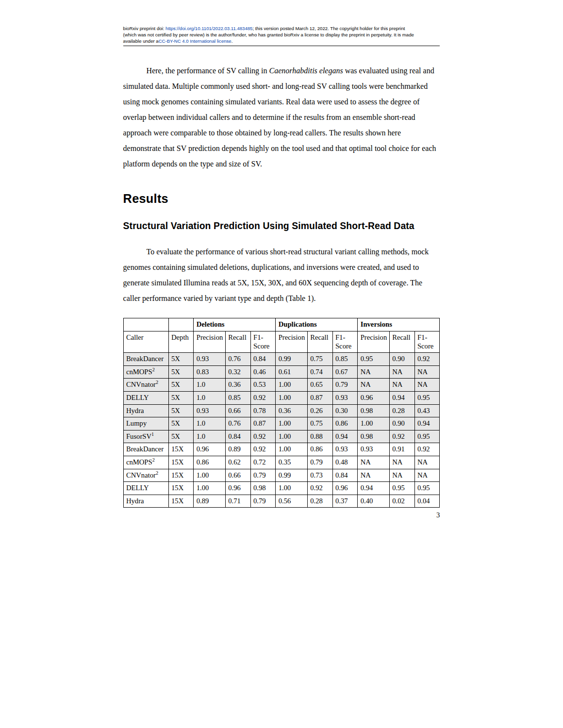bioRxiv preprint doi: https://doi.org/10.1101/2022.03.11.483485; this version posted March 12, 2022. The copyright holder for this preprint
(which was not certified by peer review) is the author/funder, who has granted bioRxiv a license to display the preprint in perpetuity. It is made
available under aCC-BY-NC 4.0 International license.
Here, the performance of SV calling in Caenorhabditis elegans was evaluated using real and simulated data. Multiple commonly used short- and long-read SV calling tools were benchmarked using mock genomes containing simulated variants. Real data were used to assess the degree of overlap between individual callers and to determine if the results from an ensemble short-read approach were comparable to those obtained by long-read callers. The results shown here demonstrate that SV prediction depends highly on the tool used and that optimal tool choice for each platform depends on the type and size of SV.
Results
Structural Variation Prediction Using Simulated Short-Read Data
To evaluate the performance of various short-read structural variant calling methods, mock genomes containing simulated deletions, duplications, and inversions were created, and used to generate simulated Illumina reads at 5X, 15X, 30X, and 60X sequencing depth of coverage. The caller performance varied by variant type and depth (Table 1).
| | | Deletions | Duplications | Inversions |
| Caller | Depth | Precision | Recall | F1-Score | Precision | Recall | F1-Score | Precision | Recall | F1-Score |
| BreakDancer | 5X | 0.93 | 0.76 | 0.84 | 0.99 | 0.75 | 0.85 | 0.95 | 0.90 | 0.92 |
| cnMOPS 2 | 5X | 0.83 | 0.32 | 0.46 | 0.61 | 0.74 | 0.67 | NA | NA | NA |
| CNVnator 2 | 5X | 1.0 | 0.36 | 0.53 | 1.00 | 0.65 | 0.79 | NA | NA | NA |
| DELLY | 5X | 1.0 | 0.85 | 0.92 | 1.00 | 0.87 | 0.93 | 0.96 | 0.94 | 0.95 |
| Hydra | 5X | 0.93 | 0.66 | 0.78 | 0.36 | 0.26 | 0.30 | 0.98 | 0.28 | 0.43 |
| Lumpy | 5X | 1.0 | 0.76 | 0.87 | 1.00 | 0.75 | 0.86 | 1.00 | 0.90 | 0.94 |
| FusorSV 1 | 5X | 1.0 | 0.84 | 0.92 | 1.00 | 0.88 | 0.94 | 0.98 | 0.92 | 0.95 |
| BreakDancer | 15X | 0.96 | 0.89 | 0.92 | 1.00 | 0.86 | 0.93 | 0.93 | 0.91 | 0.92 |
| cnMOPS 2 | 15X | 0.86 | 0.62 | 0.72 | 0.35 | 0.79 | 0.48 | NA | NA | NA |
| CNVnator 2 | 15X | 1.00 | 0.66 | 0.79 | 0.99 | 0.73 | 0.84 | NA | NA | NA |
| DELLY | 15X | 1.00 | 0.96 | 0.98 | 1.00 | 0.92 | 0.96 | 0.94 | 0.95 | 0.95 |
| Hydra | 15X | 0.89 | 0.71 | 0.79 | 0.56 | 0.28 | 0.37 | 0.40 | 0.02 | 0.04 |
3